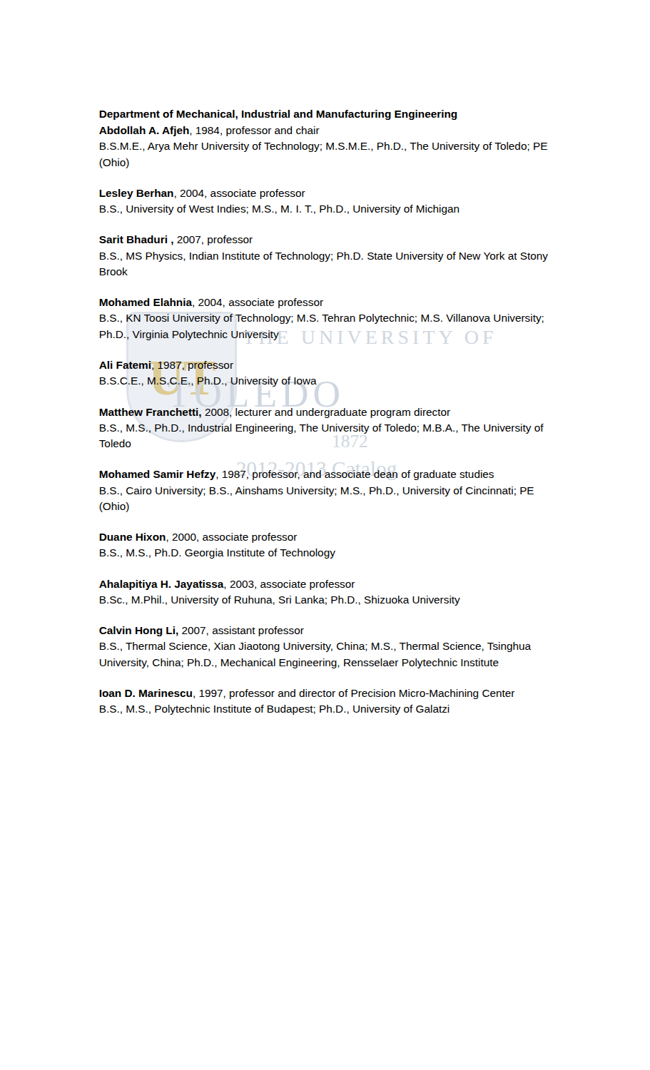THE UNIVERSITY OF
TOLEDO
1872
2012-2013 Catalog
Department of Mechanical, Industrial and Manufacturing Engineering
Abdollah A. Afjeh, 1984, professor and chair
B.S.M.E., Arya Mehr University of Technology; M.S.M.E., Ph.D., The University of Toledo; PE (Ohio)
Lesley Berhan, 2004, associate professor
B.S., University of West Indies; M.S., M. I. T., Ph.D., University of Michigan
Sarit Bhaduri , 2007, professor
B.S., MS Physics, Indian Institute of Technology; Ph.D. State University of New York at Stony Brook
Mohamed Elahnia, 2004, associate professor
B.S., KN Toosi University of Technology; M.S. Tehran Polytechnic; M.S. Villanova University; Ph.D., Virginia Polytechnic University
Ali Fatemi, 1987, professor
B.S.C.E., M.S.C.E., Ph.D., University of Iowa
Matthew Franchetti, 2008, lecturer and undergraduate program director
B.S., M.S., Ph.D., Industrial Engineering, The University of Toledo; M.B.A., The University of Toledo
Mohamed Samir Hefzy, 1987, professor, and associate dean of graduate studies
B.S., Cairo University; B.S., Ainshams University; M.S., Ph.D., University of Cincinnati; PE (Ohio)
Duane Hixon, 2000, associate professor
B.S., M.S., Ph.D. Georgia Institute of Technology
Ahalapitiya H. Jayatissa, 2003, associate professor
B.Sc., M.Phil., University of Ruhuna, Sri Lanka; Ph.D., Shizuoka University
Calvin Hong Li, 2007, assistant professor
B.S., Thermal Science, Xian Jiaotong University, China; M.S., Thermal Science, Tsinghua University, China; Ph.D., Mechanical Engineering, Rensselaer Polytechnic Institute
Ioan D. Marinescu, 1997, professor and director of Precision Micro-Machining Center
B.S., M.S., Polytechnic Institute of Budapest; Ph.D., University of Galatzi